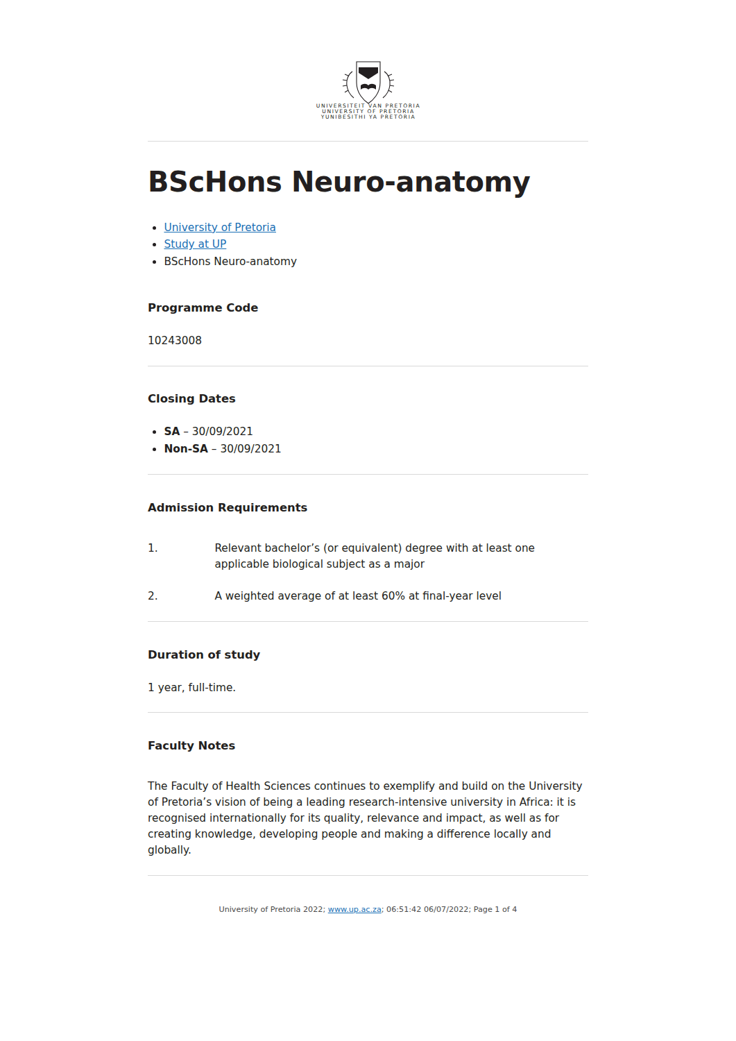UNIVERSITEIT VAN PRETORIA UNIVERSITY OF PRETORIA YUNIBESITHI YA PRETORIA
BScHons Neuro-anatomy
University of Pretoria
Study at UP
BScHons Neuro-anatomy
Programme Code
10243008
Closing Dates
SA – 30/09/2021
Non-SA – 30/09/2021
Admission Requirements
1.
Relevant bachelor’s (or equivalent) degree with at least one applicable biological subject as a major
2.
A weighted average of at least 60% at final-year level
Duration of study
1 year, full-time.
Faculty Notes
The Faculty of Health Sciences continues to exemplify and build on the University of Pretoria’s vision of being a leading research-intensive university in Africa: it is recognised internationally for its quality, relevance and impact, as well as for creating knowledge, developing people and making a difference locally and globally.
University of Pretoria 2022; www.up.ac.za; 06:51:42 06/07/2022; Page 1 of 4